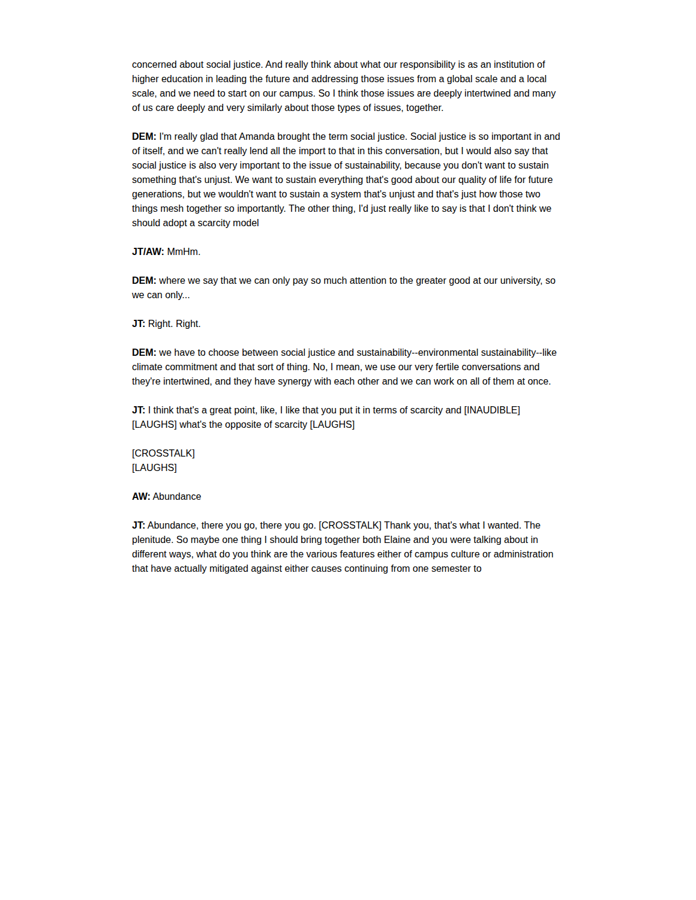concerned about social justice. And really think about what our responsibility is as an institution of higher education in leading the future and addressing those issues from a global scale and a local scale, and we need to start on our campus. So I think those issues are deeply intertwined and many of us care deeply and very similarly about those types of issues, together.
DEM: I'm really glad that Amanda brought the term social justice. Social justice is so important in and of itself, and we can't really lend all the import to that in this conversation, but I would also say that social justice is also very important to the issue of sustainability, because you don't want to sustain something that's unjust. We want to sustain everything that's good about our quality of life for future generations, but we wouldn't want to sustain a system that's unjust and that's just how those two things mesh together so importantly. The other thing, I'd just really like to say is that I don't think we should adopt a scarcity model
JT/AW: MmHm.
DEM: where we say that we can only pay so much attention to the greater good at our university, so we can only...
JT: Right. Right.
DEM: we have to choose between social justice and sustainability--environmental sustainability--like climate commitment and that sort of thing. No, I mean, we use our very fertile conversations and they're intertwined, and they have synergy with each other and we can work on all of them at once.
JT: I think that's a great point, like, I like that you put it in terms of scarcity and [INAUDIBLE] [LAUGHS] what's the opposite of scarcity [LAUGHS]
[CROSSTALK]
[LAUGHS]
AW: Abundance
JT: Abundance, there you go, there you go. [CROSSTALK] Thank you, that's what I wanted. The plenitude. So maybe one thing I should bring together both Elaine and you were talking about in different ways, what do you think are the various features either of campus culture or administration that have actually mitigated against either causes continuing from one semester to